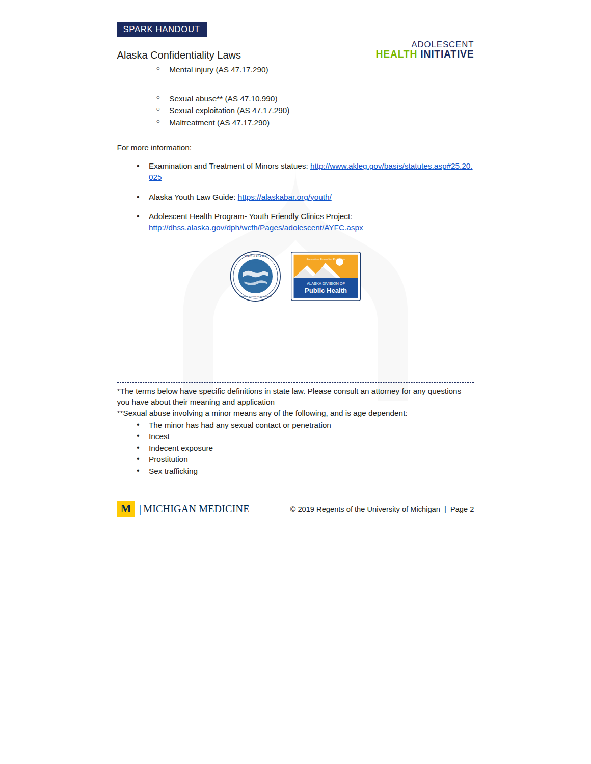SPARK HANDOUT
Alaska Confidentiality Laws
ADOLESCENT
HEALTH INITIATIVE
Mental injury (AS 47.17.290)
Sexual abuse** (AS 47.10.990)
Sexual exploitation (AS 47.17.290)
Maltreatment (AS 47.17.290)
For more information:
Examination and Treatment of Minors statues: http://www.akleg.gov/basis/statutes.asp#25.20.025
Alaska Youth Law Guide: https://alaskabar.org/youth/
Adolescent Health Program- Youth Friendly Clinics Project:
http://dhss.alaska.gov/dph/wcfh/Pages/adolescent/AYFC.aspx
STATE of ALASKA Department of Health and Social Services Prevention Promotion Protection ALASKA DIVISION OF Public Health
*The terms below have specific definitions in state law. Please consult an attorney for any questions you have about their meaning and application
**Sexual abuse involving a minor means any of the following, and is age dependent:
The minor has had any sexual contact or penetration
Incest
Indecent exposure
Prostitution
Sex trafficking
M
|MICHIGAN MEDICINE
© 2019 Regents of the University of Michigan | Page 2